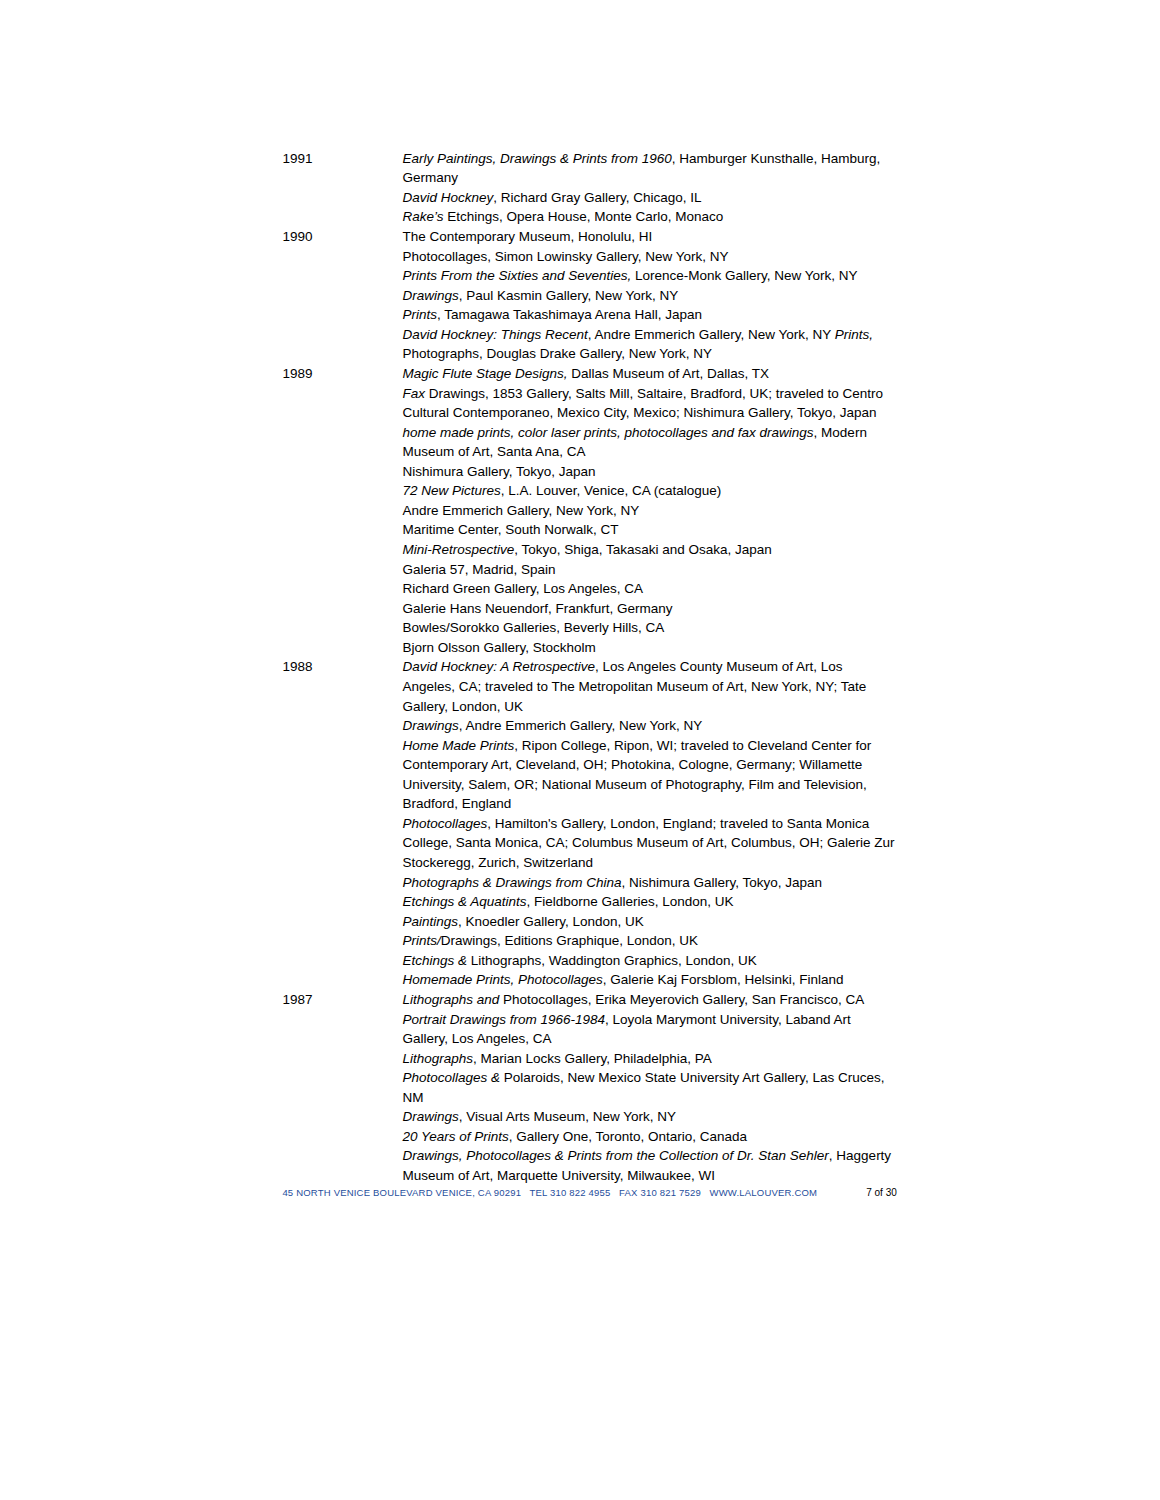| 1991 | Early Paintings, Drawings & Prints from 1960 , Hamburger Kunsthalle, Hamburg, Germany David Hockney , Richard Gray Gallery, Chicago, IL Rake’s Etchings, Opera House, Monte Carlo, Monaco |
| 1990 | The Contemporary Museum, Honolulu, HI Photocollages, Simon Lowinsky Gallery, New York, NY Prints From the Sixties and Seventies, Lorence-Monk Gallery, New York, NY Drawings , Paul Kasmin Gallery, New York, NY Prints , Tamagawa Takashimaya Arena Hall, Japan David Hockney: Things Recent , Andre Emmerich Gallery, New York, NY Prints, Photographs, Douglas Drake Gallery, New York, NY |
| 1989 | Magic Flute Stage Designs, Dallas Museum of Art, Dallas, TX Fax Drawings, 1853 Gallery, Salts Mill, Saltaire, Bradford, UK; traveled to Centro Cultural Contemporaneo, Mexico City, Mexico; Nishimura Gallery, Tokyo, Japan home made prints, color laser prints, photocollages and fax drawings , Modern Museum of Art, Santa Ana, CA Nishimura Gallery, Tokyo, Japan 72 New Pictures , L.A. Louver, Venice, CA (catalogue) Andre Emmerich Gallery, New York, NY Maritime Center, South Norwalk, CT Mini-Retrospective , Tokyo, Shiga, Takasaki and Osaka, Japan Galeria 57, Madrid, Spain Richard Green Gallery, Los Angeles, CA Galerie Hans Neuendorf, Frankfurt, Germany Bowles/Sorokko Galleries, Beverly Hills, CA Bjorn Olsson Gallery, Stockholm |
| 1988 | David Hockney: A Retrospective , Los Angeles County Museum of Art, Los Angeles, CA; traveled to The Metropolitan Museum of Art, New York, NY; Tate Gallery, London, UK Drawings , Andre Emmerich Gallery, New York, NY Home Made Prints , Ripon College, Ripon, WI; traveled to Cleveland Center for Contemporary Art, Cleveland, OH; Photokina, Cologne, Germany; Willamette University, Salem, OR; National Museum of Photography, Film and Television, Bradford, England Photocollages , Hamilton's Gallery, London, England; traveled to Santa Monica College, Santa Monica, CA; Columbus Museum of Art, Columbus, OH; Galerie Zur Stockeregg, Zurich, Switzerland Photographs & Drawings from China , Nishimura Gallery, Tokyo, Japan Etchings & Aquatints , Fieldborne Galleries, London, UK Paintings , Knoedler Gallery, London, UK Prints/ Drawings, Editions Graphique, London, UK Etchings & Lithographs, Waddington Graphics, London, UK Homemade Prints, Photocollages , Galerie Kaj Forsblom, Helsinki, Finland |
| 1987 | Lithographs and Photocollages, Erika Meyerovich Gallery, San Francisco, CA Portrait Drawings from 1966-1984 , Loyola Marymont University, Laband Art Gallery, Los Angeles, CA Lithographs , Marian Locks Gallery, Philadelphia, PA Photocollages & Polaroids, New Mexico State University Art Gallery, Las Cruces, NM Drawings , Visual Arts Museum, New York, NY 20 Years of Prints , Gallery One, Toronto, Ontario, Canada Drawings, Photocollages & Prints from the Collection of Dr. Stan Sehler , Haggerty Museum of Art, Marquette University, Milwaukee, WI |
7 of 30 45 NORTH VENICE BOULEVARD VENICE, CA 90291 TEL 310 822 4955 FAX 310 821 7529 WWW.LALOUVER.COM